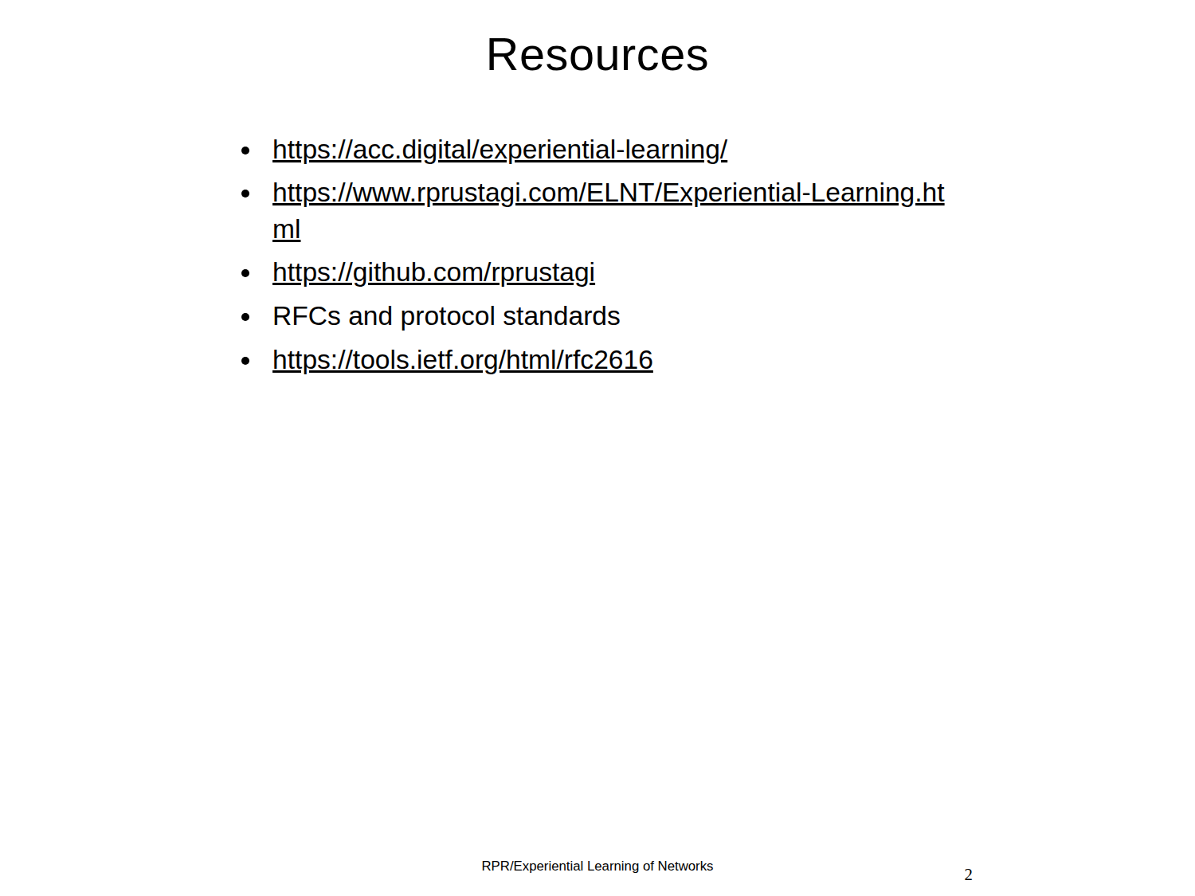Resources
https://acc.digital/experiential-learning/
https://www.rprustagi.com/ELNT/Experiential-Learning.html
https://github.com/rprustagi
RFCs and protocol standards
https://tools.ietf.org/html/rfc2616
RPR/Experiential Learning of Networks
2